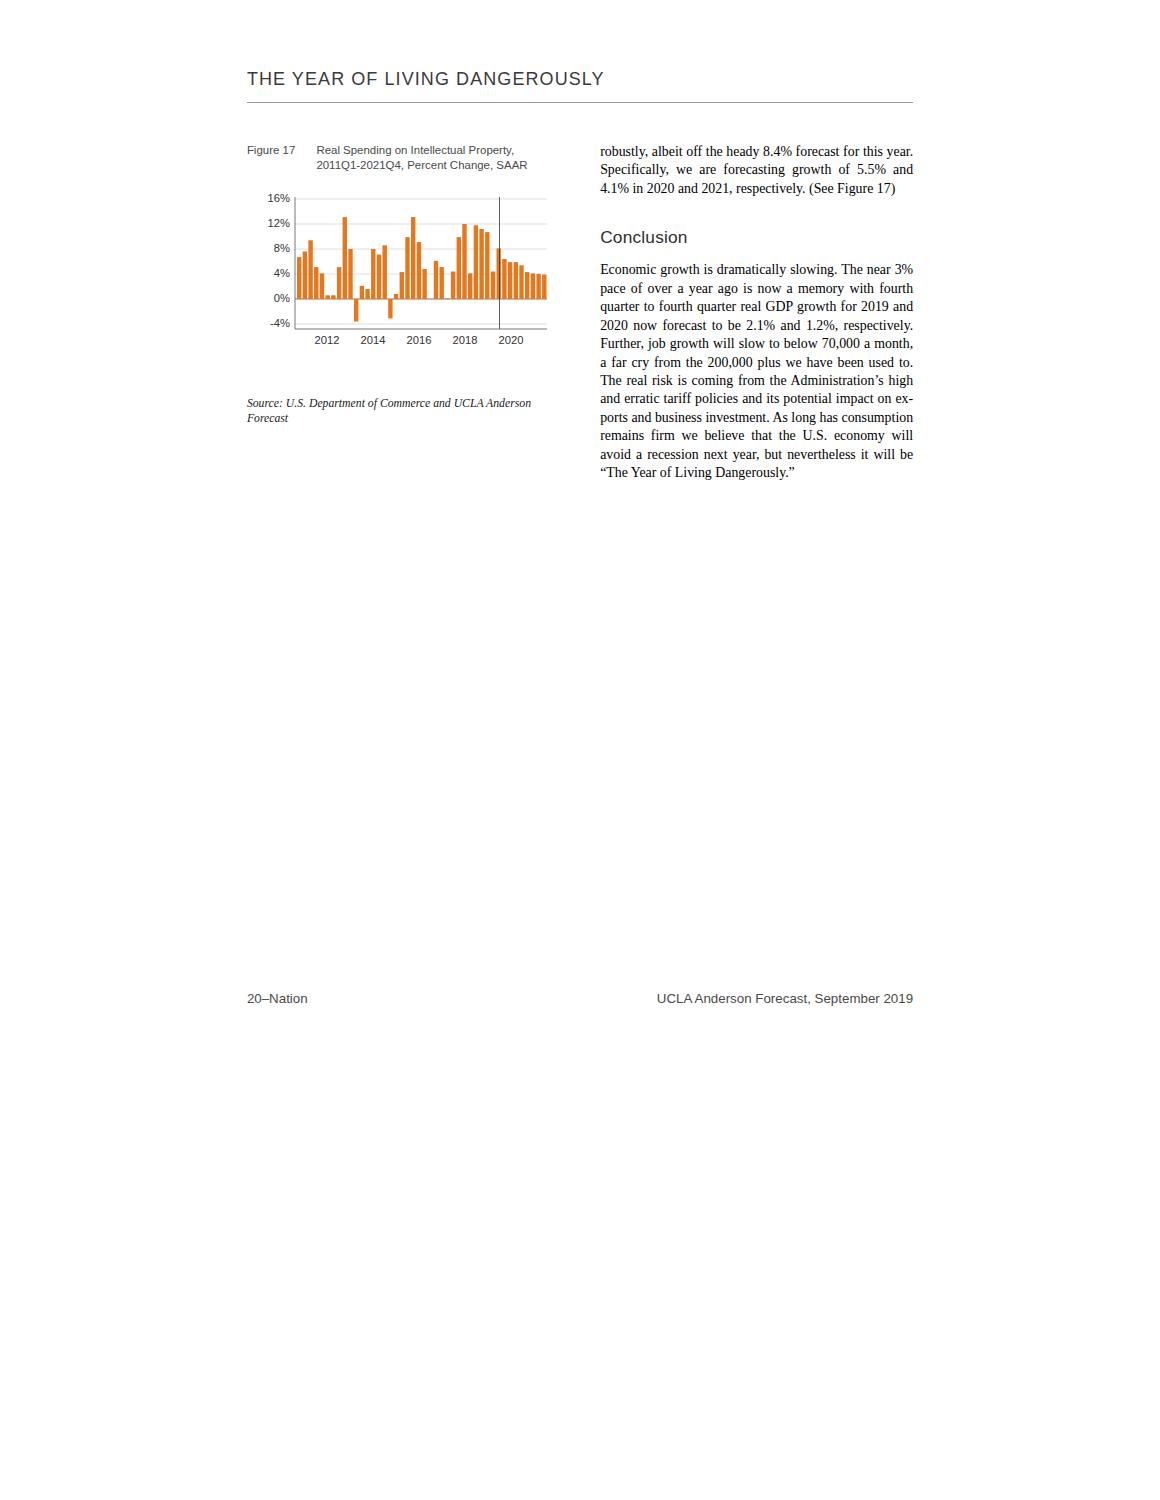The Year of Living Dangerously
Figure 17
Real Spending on Intellectual Property,
2011Q1-2021Q4, Percent Change, SAAR
16% 12% 8% 4% 0% -4% 2012 2014 2016 2018 2020
Source: U.S. Department of Commerce and UCLA Anderson Forecast
robustly, albeit off the heady 8.4% forecast for this year. Specifically, we are forecasting growth of 5.5% and 4.1% in 2020 and 2021, respectively. (See Figure 17)
Conclusion
Economic growth is dramatically slowing. The near 3% pace of over a year ago is now a memory with fourth quarter to fourth quarter real GDP growth for 2019 and 2020 now forecast to be 2.1% and 1.2%, respectively. Further, job growth will slow to below 70,000 a month, a far cry from the 200,000 plus we have been used to. The real risk is coming from the Administration’s high and erratic tariff policies and its potential impact on exports and business investment. As long has consumption remains firm we believe that the U.S. economy will avoid a recession next year, but nevertheless it will be “The Year of Living Dangerously.”
20–Nation
UCLA Anderson Forecast, September 2019